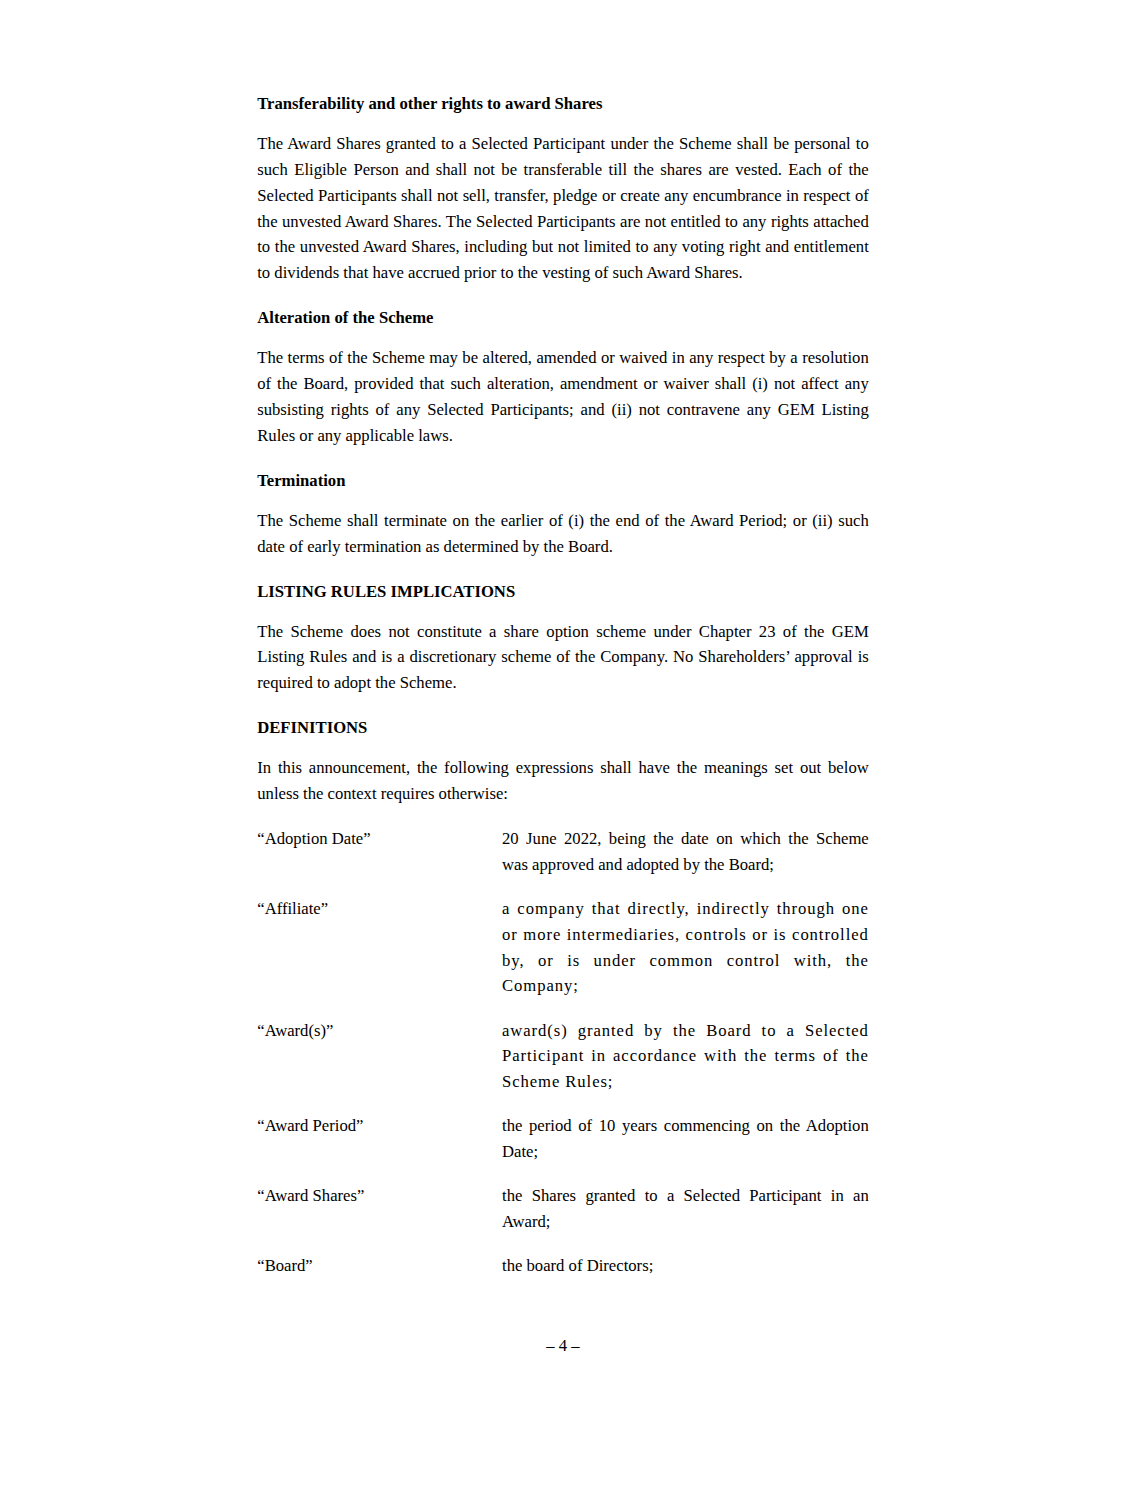Transferability and other rights to award Shares
The Award Shares granted to a Selected Participant under the Scheme shall be personal to such Eligible Person and shall not be transferable till the shares are vested. Each of the Selected Participants shall not sell, transfer, pledge or create any encumbrance in respect of the unvested Award Shares. The Selected Participants are not entitled to any rights attached to the unvested Award Shares, including but not limited to any voting right and entitlement to dividends that have accrued prior to the vesting of such Award Shares.
Alteration of the Scheme
The terms of the Scheme may be altered, amended or waived in any respect by a resolution of the Board, provided that such alteration, amendment or waiver shall (i) not affect any subsisting rights of any Selected Participants; and (ii) not contravene any GEM Listing Rules or any applicable laws.
Termination
The Scheme shall terminate on the earlier of (i) the end of the Award Period; or (ii) such date of early termination as determined by the Board.
LISTING RULES IMPLICATIONS
The Scheme does not constitute a share option scheme under Chapter 23 of the GEM Listing Rules and is a discretionary scheme of the Company. No Shareholders’ approval is required to adopt the Scheme.
DEFINITIONS
In this announcement, the following expressions shall have the meanings set out below unless the context requires otherwise:
| “Adoption Date” | 20 June 2022, being the date on which the Scheme was approved and adopted by the Board; |
| “Affiliate” | a company that directly, indirectly through one or more intermediaries, controls or is controlled by, or is under common control with, the Company; |
| “Award(s)” | award(s) granted by the Board to a Selected Participant in accordance with the terms of the Scheme Rules; |
| “Award Period” | the period of 10 years commencing on the Adoption Date; |
| “Award Shares” | the Shares granted to a Selected Participant in an Award; |
| “Board” | the board of Directors; |
– 4 –